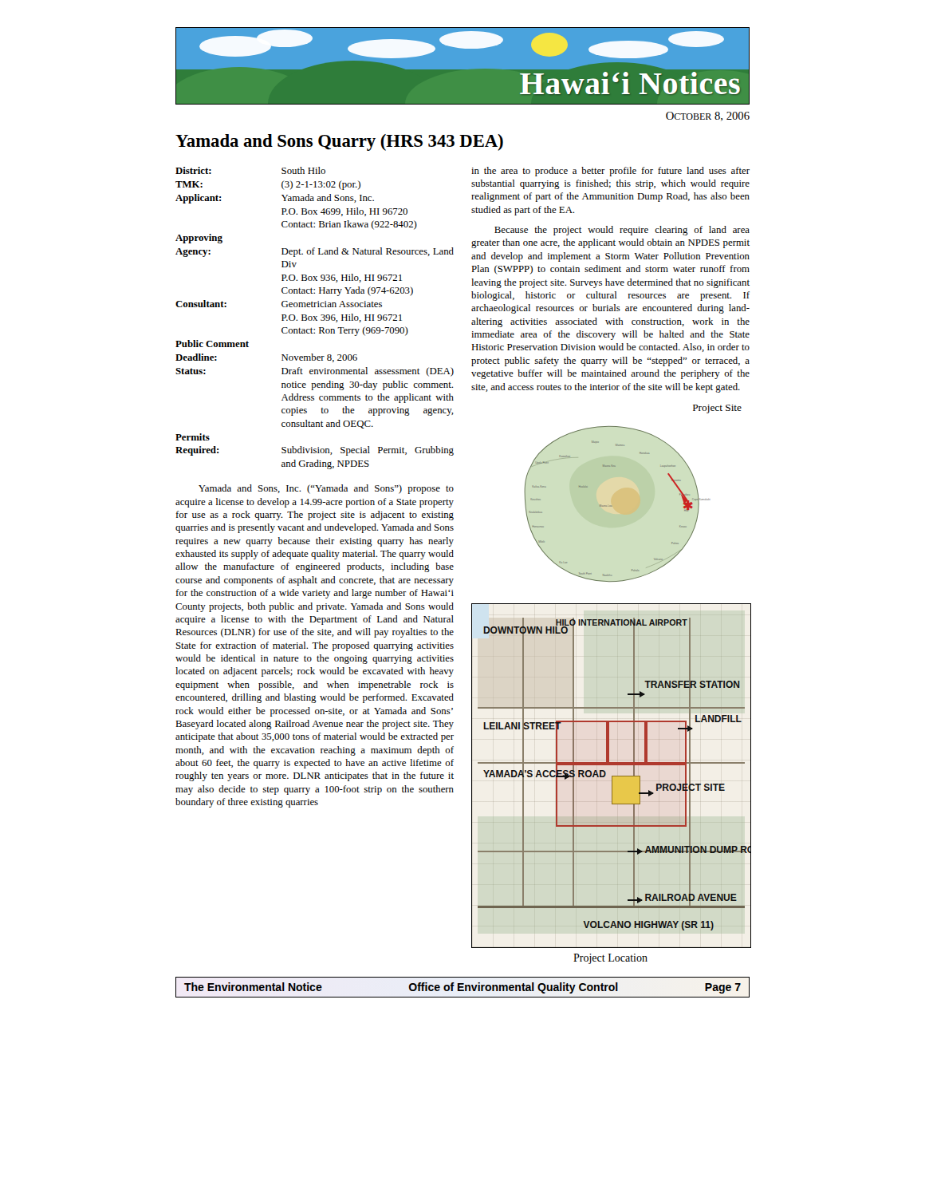Hawaiʻi Notices
OCTOBER 8, 2006
Yamada and Sons Quarry (HRS 343 DEA)
| District: | South Hilo |
| TMK: | (3) 2-1-13:02 (por.) |
| Applicant: | Yamada and Sons, Inc. P.O. Box 4699, Hilo, HI 96720 Contact: Brian Ikawa (922-8402) |
| Approving Agency: | Dept. of Land & Natural Resources, Land Div P.O. Box 936, Hilo, HI 96721 Contact: Harry Yada (974-6203) |
| Consultant: | Geometrician Associates P.O. Box 396, Hilo, HI 96721 Contact: Ron Terry (969-7090) |
| Public Comment Deadline: | November 8, 2006 |
| Status: | Draft environmental assessment (DEA) notice pending 30-day public comment. Address comments to the applicant with copies to the approving agency, consultant and OEQC. |
| Permits Required: | Subdivision, Special Permit, Grubbing and Grading, NPDES |
Yamada and Sons, Inc. (“Yamada and Sons”) propose to acquire a license to develop a 14.99-acre portion of a State property for use as a rock quarry. The project site is adjacent to existing quarries and is presently vacant and undeveloped. Yamada and Sons requires a new quarry because their existing quarry has nearly exhausted its supply of adequate quality material. The quarry would allow the manufacture of engineered products, including base course and components of asphalt and concrete, that are necessary for the construction of a wide variety and large number of Hawaiʻi County projects, both public and private. Yamada and Sons would acquire a license to with the Department of Land and Natural Resources (DLNR) for use of the site, and will pay royalties to the State for extraction of material. The proposed quarrying activities would be identical in nature to the ongoing quarrying activities located on adjacent parcels; rock would be excavated with heavy equipment when possible, and when impenetrable rock is encountered, drilling and blasting would be performed. Excavated rock would either be processed on-site, or at Yamada and Sons’ Baseyard located along Railroad Avenue near the project site. They anticipate that about 35,000 tons of material would be extracted per month, and with the excavation reaching a maximum depth of about 60 feet, the quarry is expected to have an active lifetime of roughly ten years or more. DLNR anticipates that in the future it may also decide to step quarry a 100-foot strip on the southern boundary of three existing quarries
in the area to produce a better profile for future land uses after substantial quarrying is finished; this strip, which would require realignment of part of the Ammunition Dump Road, has also been studied as part of the EA.
Because the project would require clearing of land area greater than one acre, the applicant would obtain an NPDES permit and develop and implement a Storm Water Pollution Prevention Plan (SWPPP) to contain sediment and storm water runoff from leaving the project site. Surveys have determined that no significant biological, historic or cultural resources are present. If archaeological resources or burials are encountered during land-altering activities associated with construction, work in the immediate area of the discovery will be halted and the State Historic Preservation Division would be contacted. Also, in order to protect public safety the quarry will be “stepped” or terraced, a vegetative buffer will be maintained around the periphery of the site, and access routes to the interior of the site will be kept gated.
Project Site
Upolu Point Kawaihae Kailua-Kona Keauhou Kealakekua Honaunau Milolii Ka Lae South Point Naalehu Pahala Volcano Pahoa Keaau Hilo Papaikou Honomu Laupahoehoe Honokaa Waimea Waipio Mauna Kea Mauna Loa Hualalai Cape Kumukahi ✱
DOWNTOWN HILO
HILO INTERNATIONAL AIRPORT
TRANSFER STATION
LANDFILL
LEILANI STREET
YAMADA'S ACCESS ROAD
PROJECT SITE
AMMUNITION DUMP ROAD
RAILROAD AVENUE
VOLCANO HIGHWAY (SR 11)
Project Location
The Environmental Notice
Office of Environmental Quality Control
Page 7